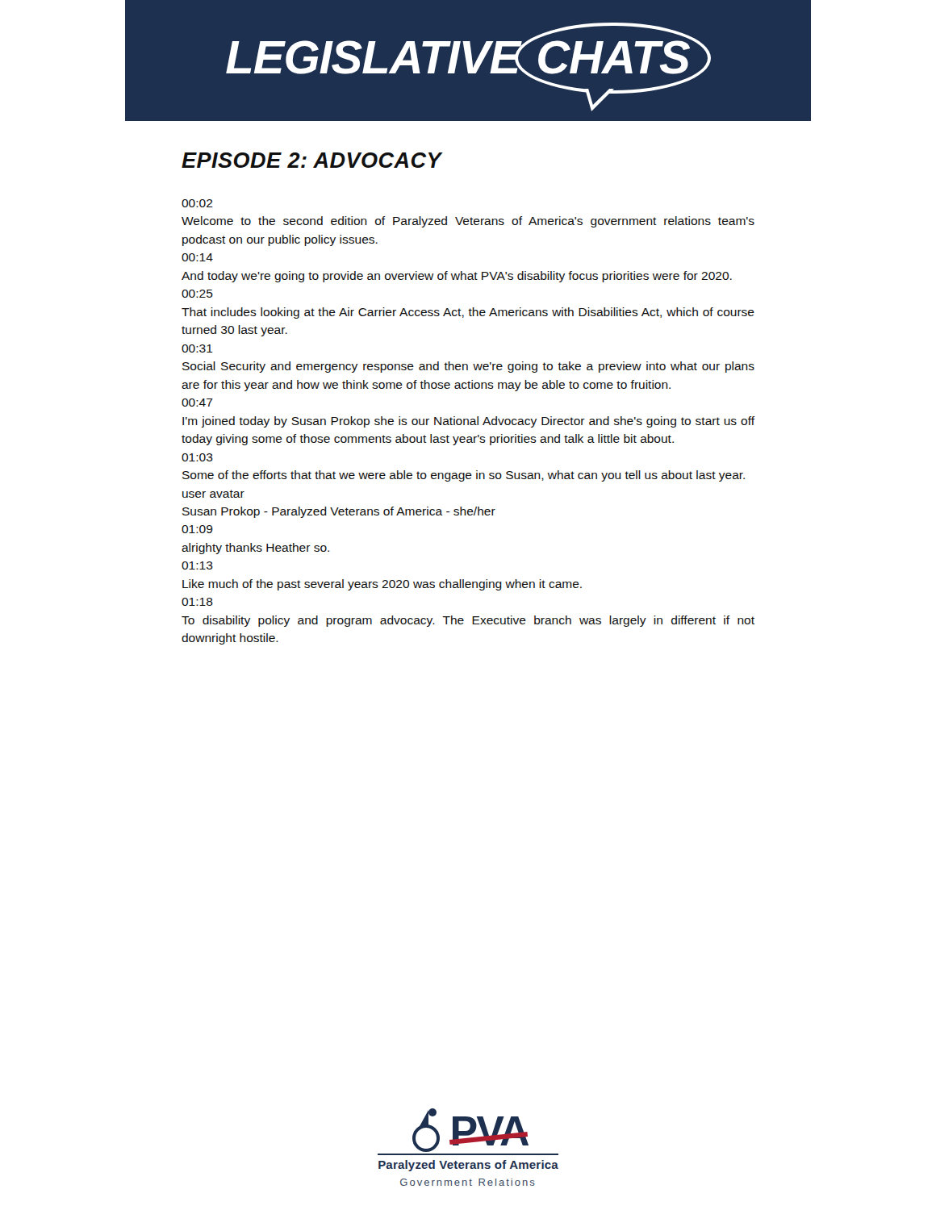LEGISLATIVE CHATS
EPISODE 2: ADVOCACY
00:02
Welcome to the second edition of Paralyzed Veterans of America's government relations team's podcast on our public policy issues.
00:14
And today we're going to provide an overview of what PVA's disability focus priorities were for 2020.
00:25
That includes looking at the Air Carrier Access Act, the Americans with Disabilities Act, which of course turned 30 last year.
00:31
Social Security and emergency response and then we're going to take a preview into what our plans are for this year and how we think some of those actions may be able to come to fruition.
00:47
I'm joined today by Susan Prokop she is our National Advocacy Director and she's going to start us off today giving some of those comments about last year's priorities and talk a little bit about.
01:03
Some of the efforts that that we were able to engage in so Susan, what can you tell us about last year.
user avatar
Susan Prokop - Paralyzed Veterans of America - she/her
01:09
alrighty thanks Heather so.
01:13
Like much of the past several years 2020 was challenging when it came.
01:18
To disability policy and program advocacy. The Executive branch was largely in different if not downright hostile.
PVA
Paralyzed Veterans of America
Government Relations